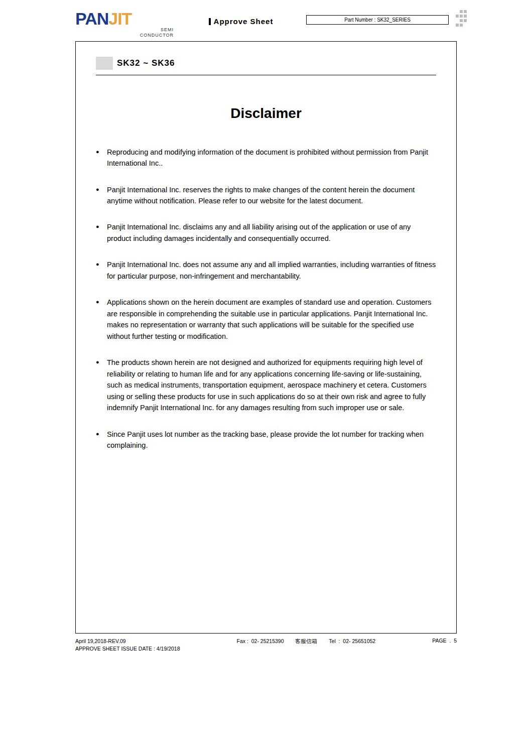PANJIT
SEMI
CONDUCTOR
Approve Sheet
Part Number : SK32_SERIES
SK32 ~ SK36
Disclaimer
Reproducing and modifying information of the document is prohibited without permission from Panjit International Inc..
Panjit International Inc. reserves the rights to make changes of the content herein the document anytime without notification. Please refer to our website for the latest document.
Panjit International Inc. disclaims any and all liability arising out of the application or use of any product including damages incidentally and consequentially occurred.
Panjit International Inc. does not assume any and all implied warranties, including warranties of fitness for particular purpose, non-infringement and merchantability.
Applications shown on the herein document are examples of standard use and operation. Customers are responsible in comprehending the suitable use in particular applications. Panjit International Inc. makes no representation or warranty that such applications will be suitable for the specified use without further testing or modification.
The products shown herein are not designed and authorized for equipments requiring high level of reliability or relating to human life and for any applications concerning life-saving or life-sustaining, such as medical instruments, transportation equipment, aerospace machinery et cetera. Customers using or selling these products for use in such applications do so at their own risk and agree to fully indemnify Panjit International Inc. for any damages resulting from such improper use or sale.
Since Panjit uses lot number as the tracking base, please provide the lot number for tracking when complaining.
April 19,2018-REV.09
APPROVE SHEET ISSUE DATE : 4/19/2018
Fax : 02- 25215390 客服信箱 Tel : 02- 25651052
PAGE . 5